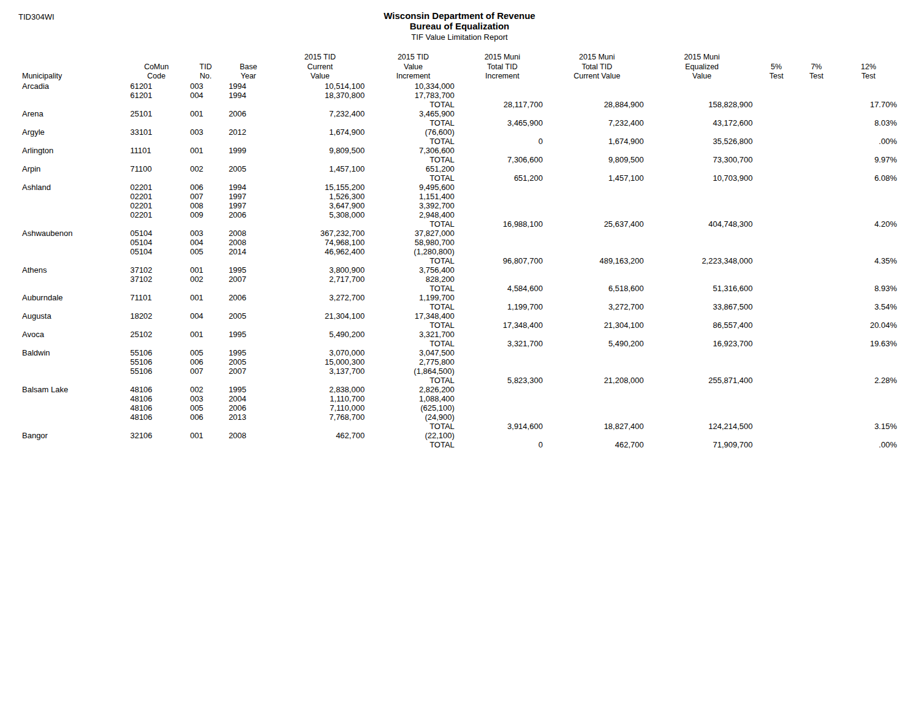TID304WI
Wisconsin Department of Revenue
Bureau of Equalization
TIF Value Limitation Report
| | | | | 2015 TID | 2015 TID | 2015 Muni | 2015 Muni | 2015 Muni | | | |
| --- | --- | --- | --- | --- | --- | --- | --- | --- | --- | --- | --- |
| | CoMun | TID | Base | Current | Value | Total TID | Total TID | Equalized | 5% | 7% | 12% |
| Municipality | Code | No. | Year | Value | Increment | Increment | Current Value | Value | Test | Test | Test |
| Arcadia | 61201 | 003 | 1994 | 10,514,100 | 10,334,000 | | | | | | |
| | 61201 | 004 | 1994 | 18,370,800 | 17,783,700 | | | | | | |
| | | | | | TOTAL | 28,117,700 | 28,884,900 | 158,828,900 | | | 17.70% |
| Arena | 25101 | 001 | 2006 | 7,232,400 | 3,465,900 | | | | | | |
| | | | | | TOTAL | 3,465,900 | 7,232,400 | 43,172,600 | | | 8.03% |
| Argyle | 33101 | 003 | 2012 | 1,674,900 | (76,600) | | | | | | |
| | | | | | TOTAL | 0 | 1,674,900 | 35,526,800 | | | .00% |
| Arlington | 11101 | 001 | 1999 | 9,809,500 | 7,306,600 | | | | | | |
| | | | | | TOTAL | 7,306,600 | 9,809,500 | 73,300,700 | | | 9.97% |
| Arpin | 71100 | 002 | 2005 | 1,457,100 | 651,200 | | | | | | |
| | | | | | TOTAL | 651,200 | 1,457,100 | 10,703,900 | | | 6.08% |
| Ashland | 02201 | 006 | 1994 | 15,155,200 | 9,495,600 | | | | | | |
| | 02201 | 007 | 1997 | 1,526,300 | 1,151,400 | | | | | | |
| | 02201 | 008 | 1997 | 3,647,900 | 3,392,700 | | | | | | |
| | 02201 | 009 | 2006 | 5,308,000 | 2,948,400 | | | | | | |
| | | | | | TOTAL | 16,988,100 | 25,637,400 | 404,748,300 | | | 4.20% |
| Ashwaubenon | 05104 | 003 | 2008 | 367,232,700 | 37,827,000 | | | | | | |
| | 05104 | 004 | 2008 | 74,968,100 | 58,980,700 | | | | | | |
| | 05104 | 005 | 2014 | 46,962,400 | (1,280,800) | | | | | | |
| | | | | | TOTAL | 96,807,700 | 489,163,200 | 2,223,348,000 | | | 4.35% |
| Athens | 37102 | 001 | 1995 | 3,800,900 | 3,756,400 | | | | | | |
| | 37102 | 002 | 2007 | 2,717,700 | 828,200 | | | | | | |
| | | | | | TOTAL | 4,584,600 | 6,518,600 | 51,316,600 | | | 8.93% |
| Auburndale | 71101 | 001 | 2006 | 3,272,700 | 1,199,700 | | | | | | |
| | | | | | TOTAL | 1,199,700 | 3,272,700 | 33,867,500 | | | 3.54% |
| Augusta | 18202 | 004 | 2005 | 21,304,100 | 17,348,400 | | | | | | |
| | | | | | TOTAL | 17,348,400 | 21,304,100 | 86,557,400 | | | 20.04% |
| Avoca | 25102 | 001 | 1995 | 5,490,200 | 3,321,700 | | | | | | |
| | | | | | TOTAL | 3,321,700 | 5,490,200 | 16,923,700 | | | 19.63% |
| Baldwin | 55106 | 005 | 1995 | 3,070,000 | 3,047,500 | | | | | | |
| | 55106 | 006 | 2005 | 15,000,300 | 2,775,800 | | | | | | |
| | 55106 | 007 | 2007 | 3,137,700 | (1,864,500) | | | | | | |
| | | | | | TOTAL | 5,823,300 | 21,208,000 | 255,871,400 | | | 2.28% |
| Balsam Lake | 48106 | 002 | 1995 | 2,838,000 | 2,826,200 | | | | | | |
| | 48106 | 003 | 2004 | 1,110,700 | 1,088,400 | | | | | | |
| | 48106 | 005 | 2006 | 7,110,000 | (625,100) | | | | | | |
| | 48106 | 006 | 2013 | 7,768,700 | (24,900) | | | | | | |
| | | | | | TOTAL | 3,914,600 | 18,827,400 | 124,214,500 | | | 3.15% |
| Bangor | 32106 | 001 | 2008 | 462,700 | (22,100) | | | | | | |
| | | | | | TOTAL | 0 | 462,700 | 71,909,700 | | | .00% |